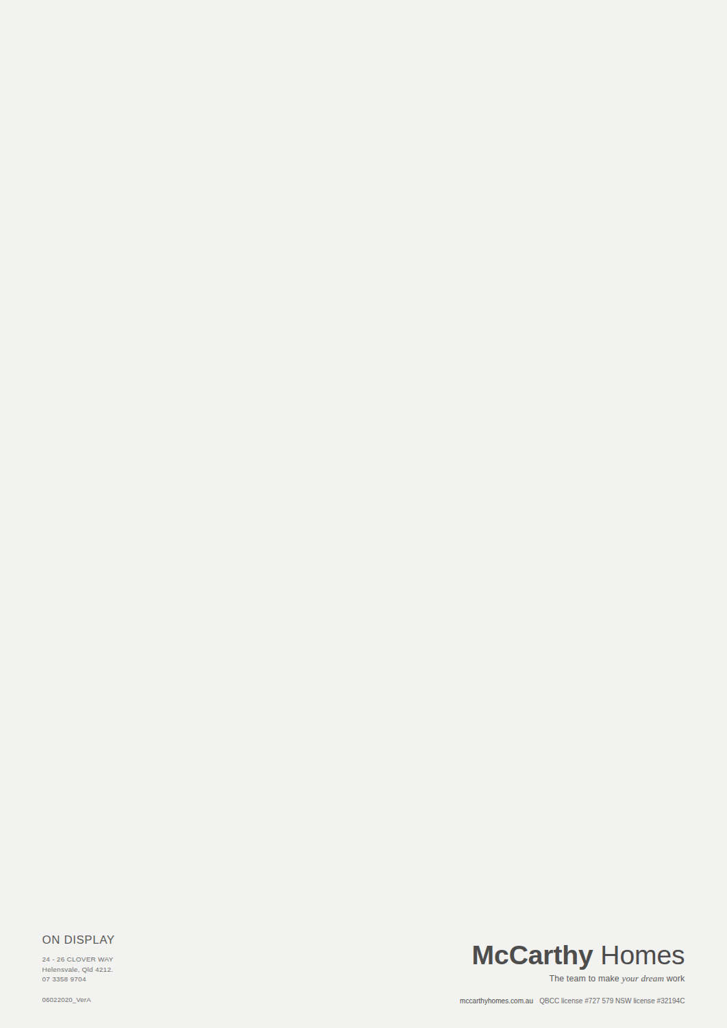ON DISPLAY
24 - 26 CLOVER WAY
Helensvale, Qld 4212.
07 3358 9704
06022020_VerA
McCarthy Homes
The team to make your dream work
mccarthyhomes.com.au QBCC license #727 579 NSW license #32194C